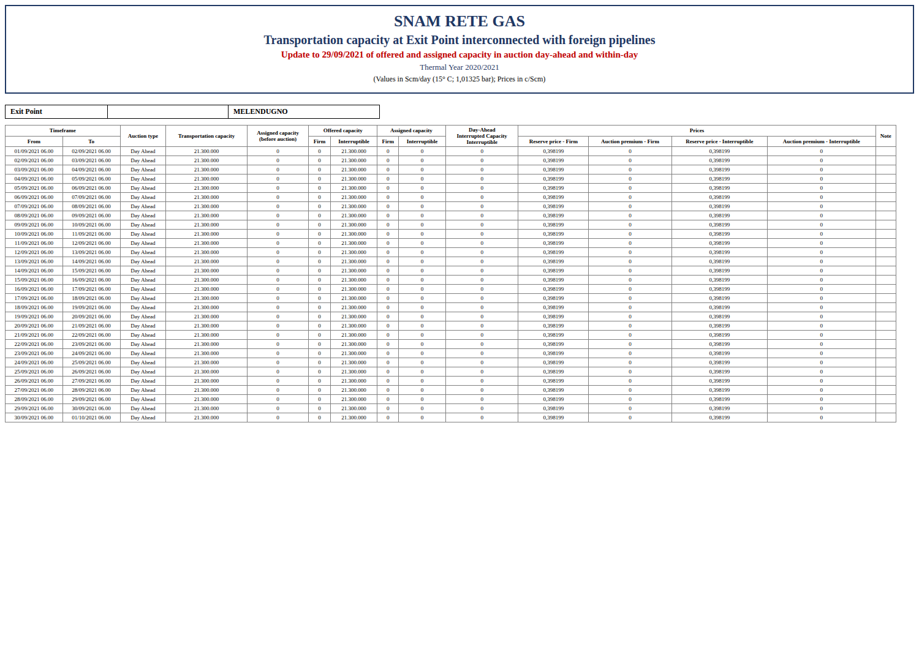SNAM RETE GAS
Transportation capacity at Exit Point interconnected with foreign pipelines
Update to 29/09/2021 of offered and assigned capacity in auction day-ahead and within-day
Thermal Year 2020/2021
(Values in Scm/day (15° C; 1,01325 bar); Prices in c/Scm)
| Exit Point | | MELENDUGNO |
| Timeframe | Auction type | Transportation capacity | Assigned capacity (before auction) | Offered capacity | Assigned capacity | Day-Ahead Interrupted Capacity Interruptible | Prices | Note |
| --- | --- | --- | --- | --- | --- | --- | --- | --- |
| From | To | Firm | Interruptible | Firm | Interruptible | Reserve price - Firm | Auction premium - Firm | Reserve price - Interruptible | Auction premium - Interruptible |
| 01/09/2021 06.00 | 02/09/2021 06.00 | Day Ahead | 21.300.000 | 0 | 0 | 21.300.000 | 0 | 0 | 0 | 0,398199 | 0 | 0,398199 | 0 | |
| 02/09/2021 06.00 | 03/09/2021 06.00 | Day Ahead | 21.300.000 | 0 | 0 | 21.300.000 | 0 | 0 | 0 | 0,398199 | 0 | 0,398199 | 0 | |
| 03/09/2021 06.00 | 04/09/2021 06.00 | Day Ahead | 21.300.000 | 0 | 0 | 21.300.000 | 0 | 0 | 0 | 0,398199 | 0 | 0,398199 | 0 | |
| 04/09/2021 06.00 | 05/09/2021 06.00 | Day Ahead | 21.300.000 | 0 | 0 | 21.300.000 | 0 | 0 | 0 | 0,398199 | 0 | 0,398199 | 0 | |
| 05/09/2021 06.00 | 06/09/2021 06.00 | Day Ahead | 21.300.000 | 0 | 0 | 21.300.000 | 0 | 0 | 0 | 0,398199 | 0 | 0,398199 | 0 | |
| 06/09/2021 06.00 | 07/09/2021 06.00 | Day Ahead | 21.300.000 | 0 | 0 | 21.300.000 | 0 | 0 | 0 | 0,398199 | 0 | 0,398199 | 0 | |
| 07/09/2021 06.00 | 08/09/2021 06.00 | Day Ahead | 21.300.000 | 0 | 0 | 21.300.000 | 0 | 0 | 0 | 0,398199 | 0 | 0,398199 | 0 | |
| 08/09/2021 06.00 | 09/09/2021 06.00 | Day Ahead | 21.300.000 | 0 | 0 | 21.300.000 | 0 | 0 | 0 | 0,398199 | 0 | 0,398199 | 0 | |
| 09/09/2021 06.00 | 10/09/2021 06.00 | Day Ahead | 21.300.000 | 0 | 0 | 21.300.000 | 0 | 0 | 0 | 0,398199 | 0 | 0,398199 | 0 | |
| 10/09/2021 06.00 | 11/09/2021 06.00 | Day Ahead | 21.300.000 | 0 | 0 | 21.300.000 | 0 | 0 | 0 | 0,398199 | 0 | 0,398199 | 0 | |
| 11/09/2021 06.00 | 12/09/2021 06.00 | Day Ahead | 21.300.000 | 0 | 0 | 21.300.000 | 0 | 0 | 0 | 0,398199 | 0 | 0,398199 | 0 | |
| 12/09/2021 06.00 | 13/09/2021 06.00 | Day Ahead | 21.300.000 | 0 | 0 | 21.300.000 | 0 | 0 | 0 | 0,398199 | 0 | 0,398199 | 0 | |
| 13/09/2021 06.00 | 14/09/2021 06.00 | Day Ahead | 21.300.000 | 0 | 0 | 21.300.000 | 0 | 0 | 0 | 0,398199 | 0 | 0,398199 | 0 | |
| 14/09/2021 06.00 | 15/09/2021 06.00 | Day Ahead | 21.300.000 | 0 | 0 | 21.300.000 | 0 | 0 | 0 | 0,398199 | 0 | 0,398199 | 0 | |
| 15/09/2021 06.00 | 16/09/2021 06.00 | Day Ahead | 21.300.000 | 0 | 0 | 21.300.000 | 0 | 0 | 0 | 0,398199 | 0 | 0,398199 | 0 | |
| 16/09/2021 06.00 | 17/09/2021 06.00 | Day Ahead | 21.300.000 | 0 | 0 | 21.300.000 | 0 | 0 | 0 | 0,398199 | 0 | 0,398199 | 0 | |
| 17/09/2021 06.00 | 18/09/2021 06.00 | Day Ahead | 21.300.000 | 0 | 0 | 21.300.000 | 0 | 0 | 0 | 0,398199 | 0 | 0,398199 | 0 | |
| 18/09/2021 06.00 | 19/09/2021 06.00 | Day Ahead | 21.300.000 | 0 | 0 | 21.300.000 | 0 | 0 | 0 | 0,398199 | 0 | 0,398199 | 0 | |
| 19/09/2021 06.00 | 20/09/2021 06.00 | Day Ahead | 21.300.000 | 0 | 0 | 21.300.000 | 0 | 0 | 0 | 0,398199 | 0 | 0,398199 | 0 | |
| 20/09/2021 06.00 | 21/09/2021 06.00 | Day Ahead | 21.300.000 | 0 | 0 | 21.300.000 | 0 | 0 | 0 | 0,398199 | 0 | 0,398199 | 0 | |
| 21/09/2021 06.00 | 22/09/2021 06.00 | Day Ahead | 21.300.000 | 0 | 0 | 21.300.000 | 0 | 0 | 0 | 0,398199 | 0 | 0,398199 | 0 | |
| 22/09/2021 06.00 | 23/09/2021 06.00 | Day Ahead | 21.300.000 | 0 | 0 | 21.300.000 | 0 | 0 | 0 | 0,398199 | 0 | 0,398199 | 0 | |
| 23/09/2021 06.00 | 24/09/2021 06.00 | Day Ahead | 21.300.000 | 0 | 0 | 21.300.000 | 0 | 0 | 0 | 0,398199 | 0 | 0,398199 | 0 | |
| 24/09/2021 06.00 | 25/09/2021 06.00 | Day Ahead | 21.300.000 | 0 | 0 | 21.300.000 | 0 | 0 | 0 | 0,398199 | 0 | 0,398199 | 0 | |
| 25/09/2021 06.00 | 26/09/2021 06.00 | Day Ahead | 21.300.000 | 0 | 0 | 21.300.000 | 0 | 0 | 0 | 0,398199 | 0 | 0,398199 | 0 | |
| 26/09/2021 06.00 | 27/09/2021 06.00 | Day Ahead | 21.300.000 | 0 | 0 | 21.300.000 | 0 | 0 | 0 | 0,398199 | 0 | 0,398199 | 0 | |
| 27/09/2021 06.00 | 28/09/2021 06.00 | Day Ahead | 21.300.000 | 0 | 0 | 21.300.000 | 0 | 0 | 0 | 0,398199 | 0 | 0,398199 | 0 | |
| 28/09/2021 06.00 | 29/09/2021 06.00 | Day Ahead | 21.300.000 | 0 | 0 | 21.300.000 | 0 | 0 | 0 | 0,398199 | 0 | 0,398199 | 0 | |
| 29/09/2021 06.00 | 30/09/2021 06.00 | Day Ahead | 21.300.000 | 0 | 0 | 21.300.000 | 0 | 0 | 0 | 0,398199 | 0 | 0,398199 | 0 | |
| 30/09/2021 06.00 | 01/10/2021 06.00 | Day Ahead | 21.300.000 | 0 | 0 | 21.300.000 | 0 | 0 | 0 | 0,398199 | 0 | 0,398199 | 0 | |